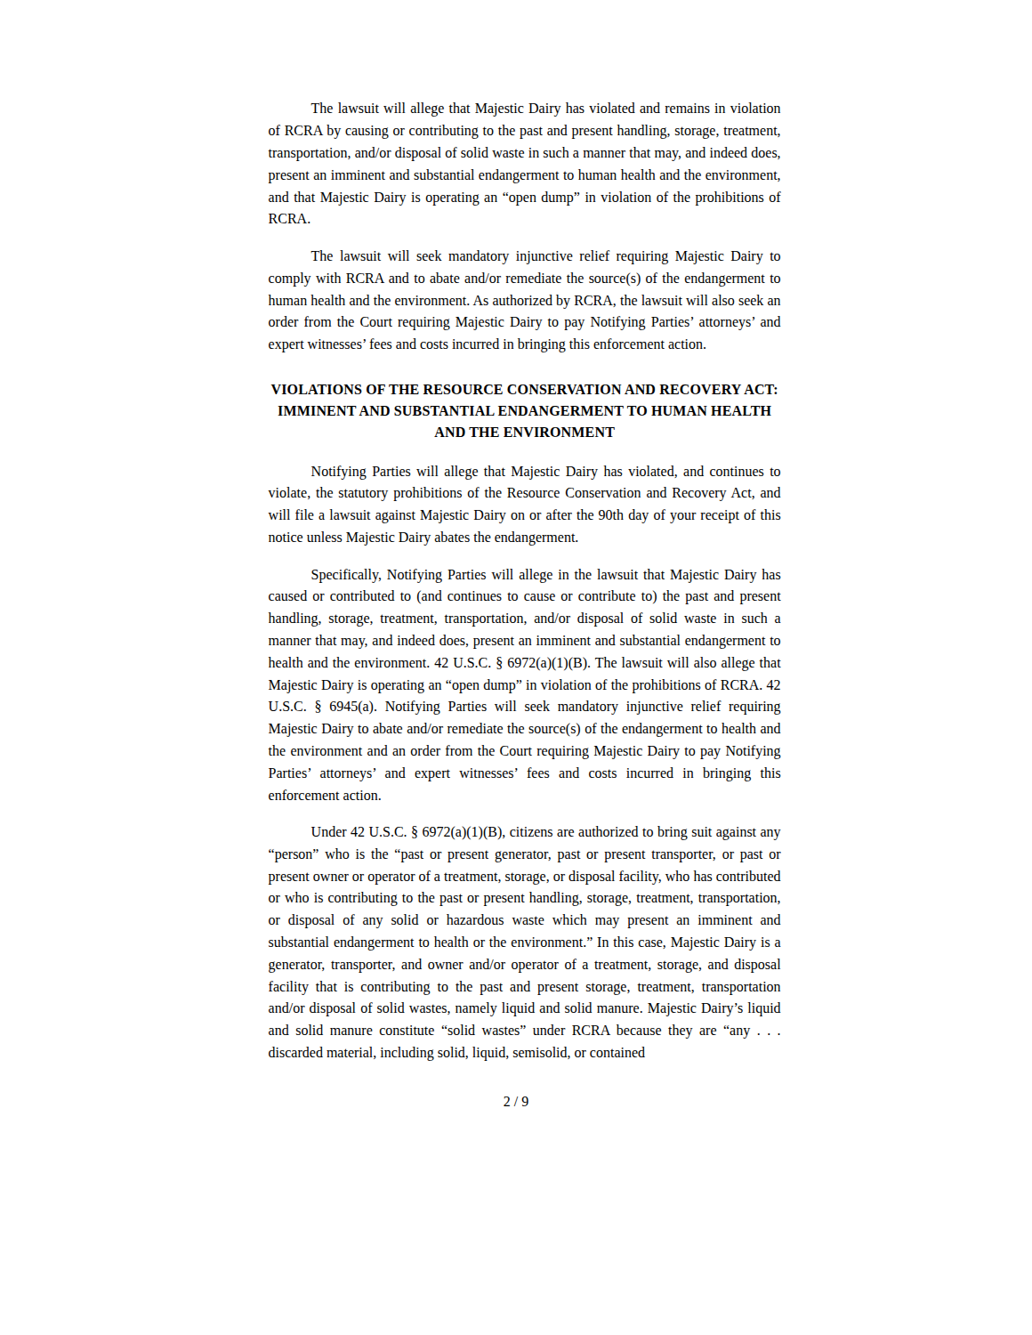The lawsuit will allege that Majestic Dairy has violated and remains in violation of RCRA by causing or contributing to the past and present handling, storage, treatment, transportation, and/or disposal of solid waste in such a manner that may, and indeed does, present an imminent and substantial endangerment to human health and the environment, and that Majestic Dairy is operating an “open dump” in violation of the prohibitions of RCRA.
The lawsuit will seek mandatory injunctive relief requiring Majestic Dairy to comply with RCRA and to abate and/or remediate the source(s) of the endangerment to human health and the environment. As authorized by RCRA, the lawsuit will also seek an order from the Court requiring Majestic Dairy to pay Notifying Parties’ attorneys’ and expert witnesses’ fees and costs incurred in bringing this enforcement action.
Violations of the Resource Conservation and Recovery Act:
Imminent and Substantial Endangerment to Human Health
and the Environment
Notifying Parties will allege that Majestic Dairy has violated, and continues to violate, the statutory prohibitions of the Resource Conservation and Recovery Act, and will file a lawsuit against Majestic Dairy on or after the 90th day of your receipt of this notice unless Majestic Dairy abates the endangerment.
Specifically, Notifying Parties will allege in the lawsuit that Majestic Dairy has caused or contributed to (and continues to cause or contribute to) the past and present handling, storage, treatment, transportation, and/or disposal of solid waste in such a manner that may, and indeed does, present an imminent and substantial endangerment to health and the environment. 42 U.S.C. § 6972(a)(1)(B). The lawsuit will also allege that Majestic Dairy is operating an “open dump” in violation of the prohibitions of RCRA. 42 U.S.C. § 6945(a). Notifying Parties will seek mandatory injunctive relief requiring Majestic Dairy to abate and/or remediate the source(s) of the endangerment to health and the environment and an order from the Court requiring Majestic Dairy to pay Notifying Parties’ attorneys’ and expert witnesses’ fees and costs incurred in bringing this enforcement action.
Under 42 U.S.C. § 6972(a)(1)(B), citizens are authorized to bring suit against any “person” who is the “past or present generator, past or present transporter, or past or present owner or operator of a treatment, storage, or disposal facility, who has contributed or who is contributing to the past or present handling, storage, treatment, transportation, or disposal of any solid or hazardous waste which may present an imminent and substantial endangerment to health or the environment.” In this case, Majestic Dairy is a generator, transporter, and owner and/or operator of a treatment, storage, and disposal facility that is contributing to the past and present storage, treatment, transportation and/or disposal of solid wastes, namely liquid and solid manure. Majestic Dairy’s liquid and solid manure constitute “solid wastes” under RCRA because they are “any . . . discarded material, including solid, liquid, semisolid, or contained
2 / 9